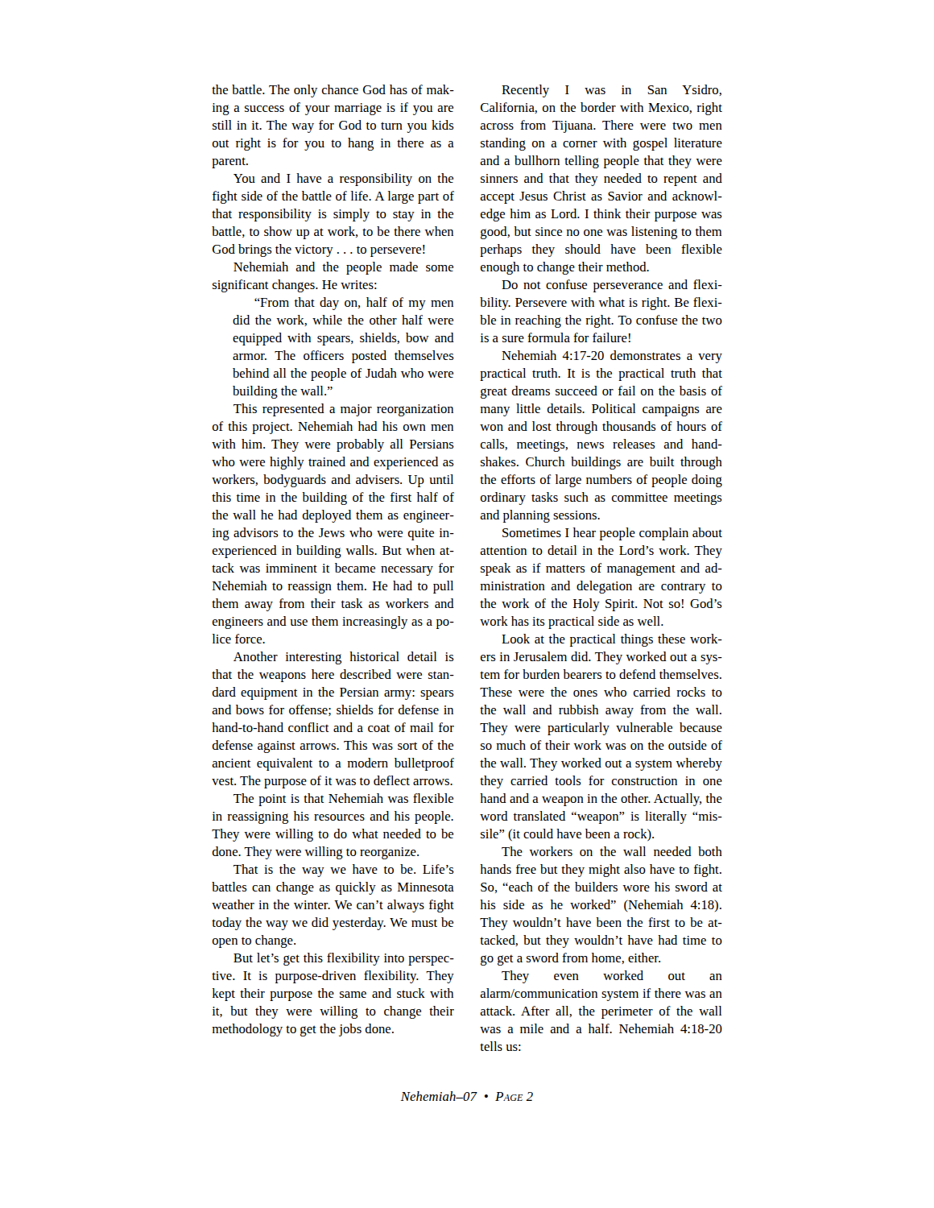the battle. The only chance God has of making a success of your marriage is if you are still in it. The way for God to turn you kids out right is for you to hang in there as a parent.
You and I have a responsibility on the fight side of the battle of life. A large part of that responsibility is simply to stay in the battle, to show up at work, to be there when God brings the victory . . . to persevere!
Nehemiah and the people made some significant changes. He writes:
“From that day on, half of my men did the work, while the other half were equipped with spears, shields, bow and armor. The officers posted themselves behind all the people of Judah who were building the wall.”
This represented a major reorganization of this project. Nehemiah had his own men with him. They were probably all Persians who were highly trained and experienced as workers, bodyguards and advisers. Up until this time in the building of the first half of the wall he had deployed them as engineering advisors to the Jews who were quite inexperienced in building walls. But when attack was imminent it became necessary for Nehemiah to reassign them. He had to pull them away from their task as workers and engineers and use them increasingly as a police force.
Another interesting historical detail is that the weapons here described were standard equipment in the Persian army: spears and bows for offense; shields for defense in hand-to-hand conflict and a coat of mail for defense against arrows. This was sort of the ancient equivalent to a modern bulletproof vest. The purpose of it was to deflect arrows.
The point is that Nehemiah was flexible in reassigning his resources and his people. They were willing to do what needed to be done. They were willing to reorganize.
That is the way we have to be. Life’s battles can change as quickly as Minnesota weather in the winter. We can’t always fight today the way we did yesterday. We must be open to change.
But let’s get this flexibility into perspective. It is purpose-driven flexibility. They kept their purpose the same and stuck with it, but they were willing to change their methodology to get the jobs done.
Recently I was in San Ysidro, California, on the border with Mexico, right across from Tijuana. There were two men standing on a corner with gospel literature and a bullhorn telling people that they were sinners and that they needed to repent and accept Jesus Christ as Savior and acknowledge him as Lord. I think their purpose was good, but since no one was listening to them perhaps they should have been flexible enough to change their method.
Do not confuse perseverance and flexibility. Persevere with what is right. Be flexible in reaching the right. To confuse the two is a sure formula for failure!
Nehemiah 4:17-20 demonstrates a very practical truth. It is the practical truth that great dreams succeed or fail on the basis of many little details. Political campaigns are won and lost through thousands of hours of calls, meetings, news releases and handshakes. Church buildings are built through the efforts of large numbers of people doing ordinary tasks such as committee meetings and planning sessions.
Sometimes I hear people complain about attention to detail in the Lord’s work. They speak as if matters of management and administration and delegation are contrary to the work of the Holy Spirit. Not so! God’s work has its practical side as well.
Look at the practical things these workers in Jerusalem did. They worked out a system for burden bearers to defend themselves. These were the ones who carried rocks to the wall and rubbish away from the wall. They were particularly vulnerable because so much of their work was on the outside of the wall. They worked out a system whereby they carried tools for construction in one hand and a weapon in the other. Actually, the word translated “weapon” is literally “missile” (it could have been a rock).
The workers on the wall needed both hands free but they might also have to fight. So, “each of the builders wore his sword at his side as he worked” (Nehemiah 4:18). They wouldn’t have been the first to be attacked, but they wouldn’t have had time to go get a sword from home, either.
They even worked out an alarm/communication system if there was an attack. After all, the perimeter of the wall was a mile and a half. Nehemiah 4:18-20 tells us:
Nehemiah–07 • Page 2